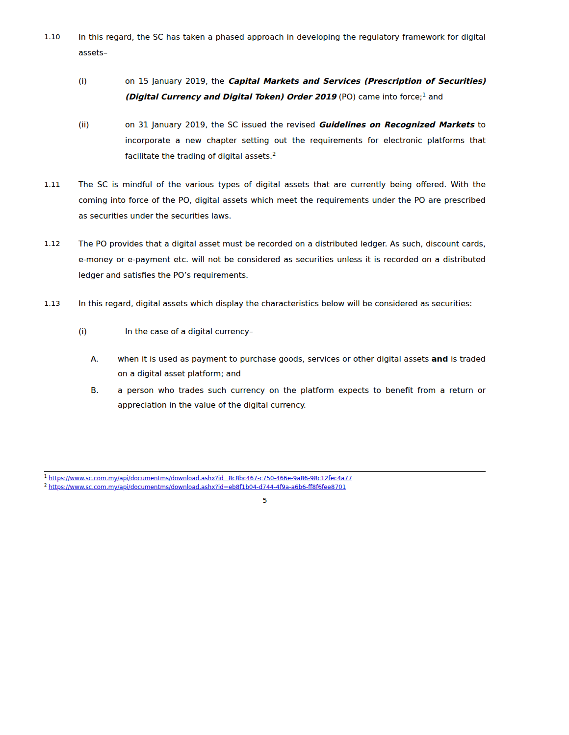1.10
In this regard, the SC has taken a phased approach in developing the regulatory framework for digital assets–
(i)
on 15 January 2019, the Capital Markets and Services (Prescription of Securities) (Digital Currency and Digital Token) Order 2019 (PO) came into force;1 and
(ii)
on 31 January 2019, the SC issued the revised Guidelines on Recognized Markets to incorporate a new chapter setting out the requirements for electronic platforms that facilitate the trading of digital assets.2
1.11
The SC is mindful of the various types of digital assets that are currently being offered. With the coming into force of the PO, digital assets which meet the requirements under the PO are prescribed as securities under the securities laws.
1.12
The PO provides that a digital asset must be recorded on a distributed ledger. As such, discount cards, e-money or e-payment etc. will not be considered as securities unless it is recorded on a distributed ledger and satisfies the PO’s requirements.
1.13
In this regard, digital assets which display the characteristics below will be considered as securities:
(i)
In the case of a digital currency–
A.
when it is used as payment to purchase goods, services or other digital assets and is traded on a digital asset platform; and
B.
a person who trades such currency on the platform expects to benefit from a return or appreciation in the value of the digital currency.
1 https://www.sc.com.my/api/documentms/download.ashx?id=8c8bc467-c750-466e-9a86-98c12fec4a77
2 https://www.sc.com.my/api/documentms/download.ashx?id=eb8f1b04-d744-4f9a-a6b6-ff8f6fee8701
5